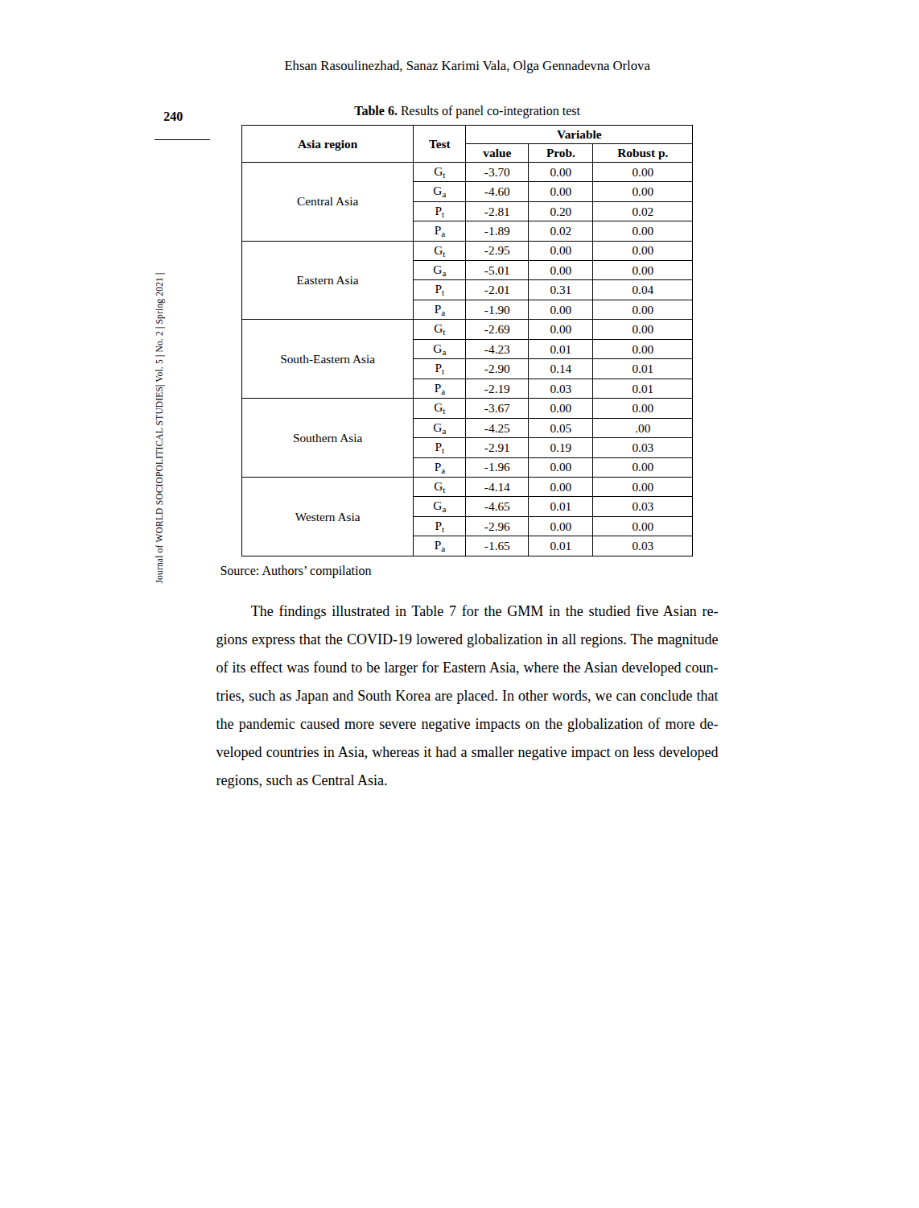Ehsan Rasoulinezhad, Sanaz Karimi Vala, Olga Gennadevna Orlova
240
Journal of WORLD SOCIOPOLITICAL STUDIES| Vol. 5 | No. 2 | Spring 2021 |
Table 6. Results of panel co-integration test
| Asia region | Test | Variable |
| --- | --- | --- |
| value | Prob. | Robust p. |
| Central Asia | G t | -3.70 | 0.00 | 0.00 |
| G a | -4.60 | 0.00 | 0.00 |
| P t | -2.81 | 0.20 | 0.02 |
| P a | -1.89 | 0.02 | 0.00 |
| Eastern Asia | G t | -2.95 | 0.00 | 0.00 |
| G a | -5.01 | 0.00 | 0.00 |
| P t | -2.01 | 0.31 | 0.04 |
| P a | -1.90 | 0.00 | 0.00 |
| South-Eastern Asia | G t | -2.69 | 0.00 | 0.00 |
| G a | -4.23 | 0.01 | 0.00 |
| P t | -2.90 | 0.14 | 0.01 |
| P a | -2.19 | 0.03 | 0.01 |
| Southern Asia | G t | -3.67 | 0.00 | 0.00 |
| G a | -4.25 | 0.05 | .00 |
| P t | -2.91 | 0.19 | 0.03 |
| P a | -1.96 | 0.00 | 0.00 |
| Western Asia | G t | -4.14 | 0.00 | 0.00 |
| G a | -4.65 | 0.01 | 0.03 |
| P t | -2.96 | 0.00 | 0.00 |
| P a | -1.65 | 0.01 | 0.03 |
Source: Authors’ compilation
The findings illustrated in Table 7 for the GMM in the studied five Asian regions express that the COVID-19 lowered globalization in all regions. The magnitude of its effect was found to be larger for Eastern Asia, where the Asian developed countries, such as Japan and South Korea are placed. In other words, we can conclude that the pandemic caused more severe negative impacts on the globalization of more developed countries in Asia, whereas it had a smaller negative impact on less developed regions, such as Central Asia.